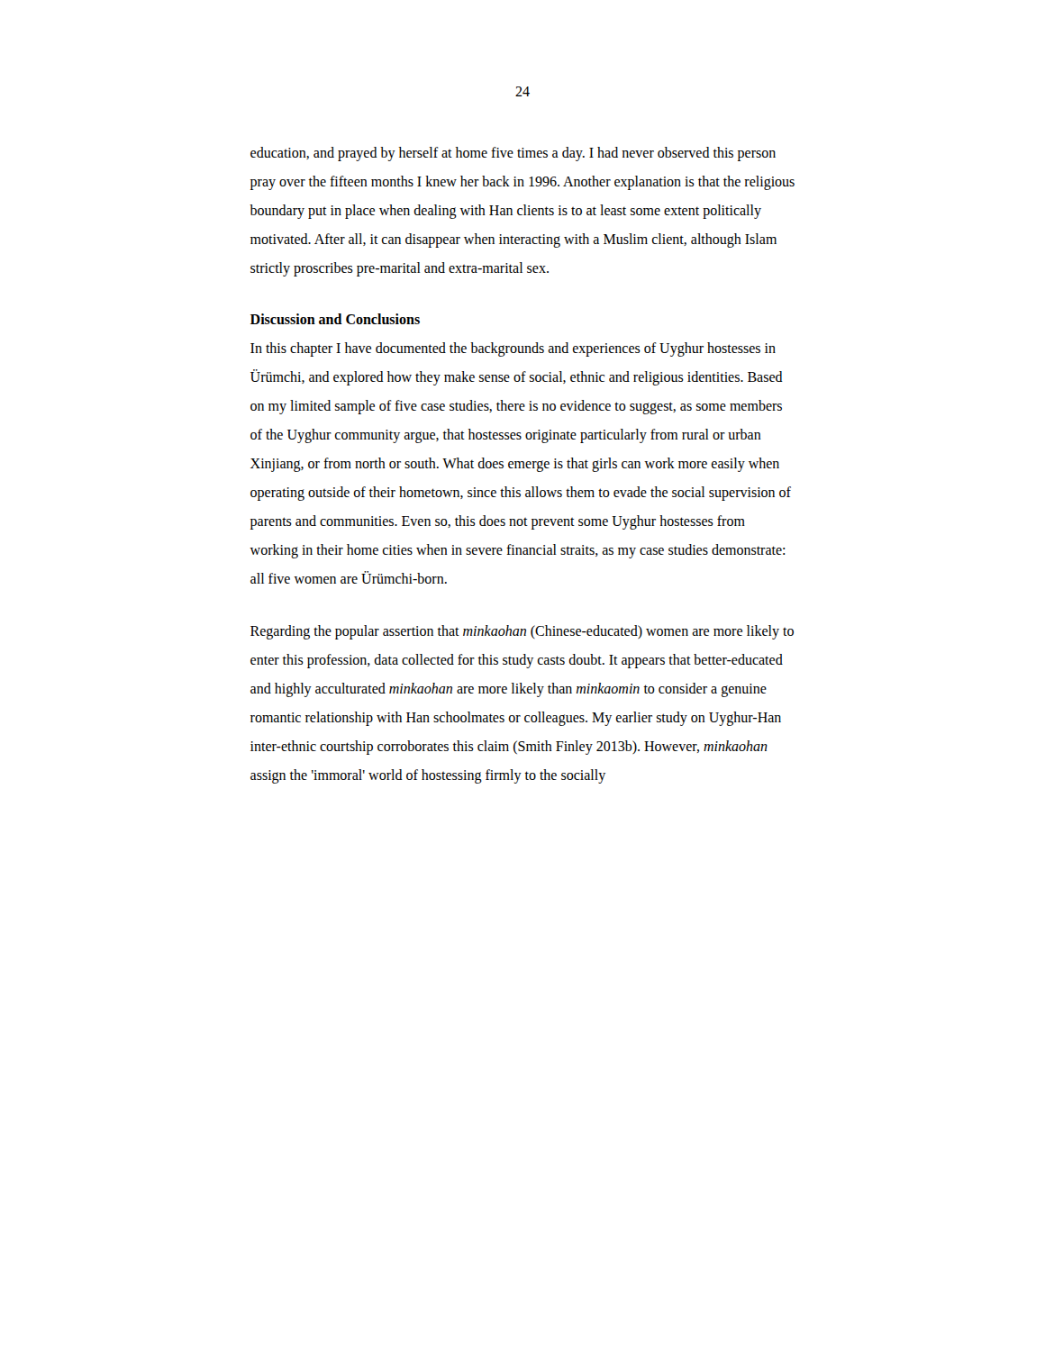24
education, and prayed by herself at home five times a day. I had never observed this person pray over the fifteen months I knew her back in 1996. Another explanation is that the religious boundary put in place when dealing with Han clients is to at least some extent politically motivated. After all, it can disappear when interacting with a Muslim client, although Islam strictly proscribes pre-marital and extra-marital sex.
Discussion and Conclusions
In this chapter I have documented the backgrounds and experiences of Uyghur hostesses in Ürümchi, and explored how they make sense of social, ethnic and religious identities. Based on my limited sample of five case studies, there is no evidence to suggest, as some members of the Uyghur community argue, that hostesses originate particularly from rural or urban Xinjiang, or from north or south. What does emerge is that girls can work more easily when operating outside of their hometown, since this allows them to evade the social supervision of parents and communities. Even so, this does not prevent some Uyghur hostesses from working in their home cities when in severe financial straits, as my case studies demonstrate: all five women are Ürümchi-born.
Regarding the popular assertion that minkaohan (Chinese-educated) women are more likely to enter this profession, data collected for this study casts doubt. It appears that better-educated and highly acculturated minkaohan are more likely than minkaomin to consider a genuine romantic relationship with Han schoolmates or colleagues. My earlier study on Uyghur-Han inter-ethnic courtship corroborates this claim (Smith Finley 2013b). However, minkaohan assign the 'immoral' world of hostessing firmly to the socially